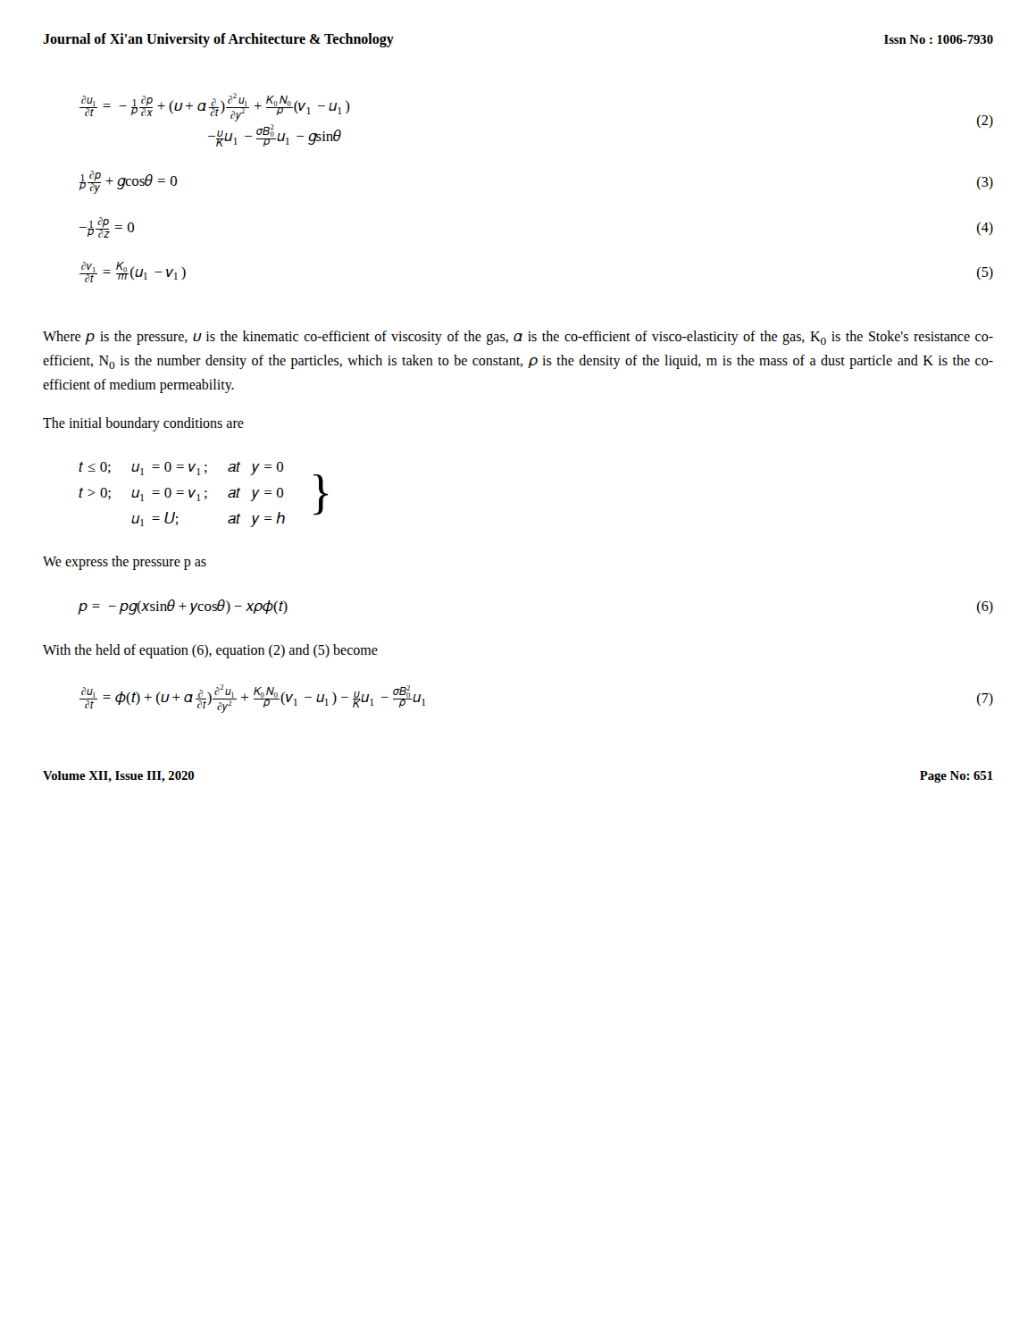Journal of Xi'an University of Architecture & Technology Issn No : 1006-7930
∂u1∂t = − 1ρ ∂p∂x + ( υ + α ∂∂t ) ∂2u1∂y2 + K0N0ρ (v1−u1)
− υK u1 − σB02ρ u1 − g sin θ
(2)
1ρ ∂p∂y + g cos θ = 0
(3)
− 1ρ ∂p∂z = 0
(4)
∂v1∂t = K0m (u1−v1)
(5)
Where p is the pressure, υ is the kinematic co-efficient of viscosity of the gas, α is the co-efficient of visco-elasticity of the gas, K0 is the Stoke's resistance co-efficient, N0 is the number density of the particles, which is taken to be constant, ρ is the density of the liquid, m is the mass of a dust particle and K is the co-efficient of medium permeability.
The initial boundary conditions are
| t ≤ 0 ; | u 1 = 0 = v 1 ; | a t y = 0 |
| t > 0 ; | u 1 = 0 = v 1 ; | a t y = 0 |
| | u 1 = U ; | a t y = h |
}
We express the pressure p as
p = − pg ( xsinθ + ycosθ ) − xρϕ (t)
(6)
With the held of equation (6), equation (2) and (5) become
∂u1∂t = ϕ(t) + ( υ + α ∂∂t ) ∂2u1∂y2 + K0N0ρ (v1−u1) − υK u1 − σB02ρ u1
(7)
Volume XII, Issue III, 2020 Page No: 651